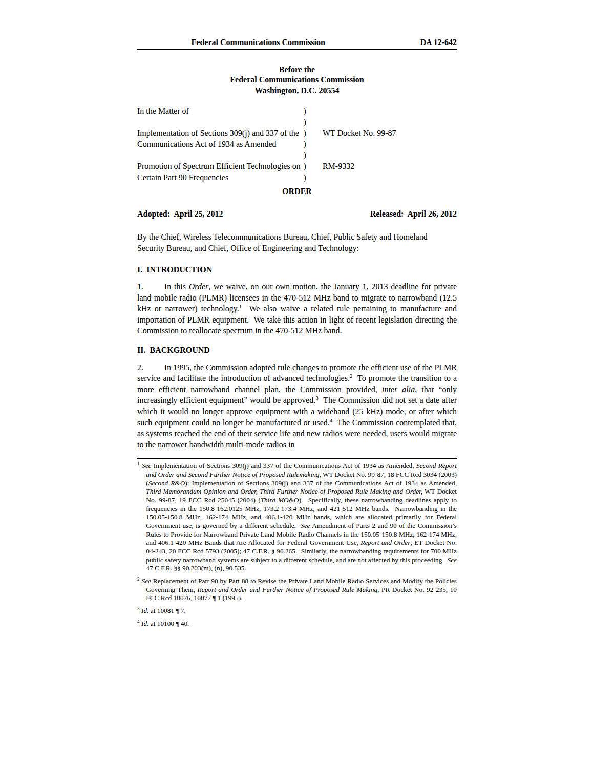Federal Communications Commission DA 12-642
Before the
Federal Communications Commission
Washington, D.C. 20554
| In the Matter of | ) | |
| | ) | |
| Implementation of Sections 309(j) and 337 of the Communications Act of 1934 as Amended | ) ) | WT Docket No. 99-87 |
| | ) | |
| Promotion of Spectrum Efficient Technologies on Certain Part 90 Frequencies | ) ) | RM-9332 |
ORDER
Adopted: April 25, 2012 Released: April 26, 2012
By the Chief, Wireless Telecommunications Bureau, Chief, Public Safety and Homeland Security Bureau, and Chief, Office of Engineering and Technology:
I. INTRODUCTION
1. In this Order, we waive, on our own motion, the January 1, 2013 deadline for private land mobile radio (PLMR) licensees in the 470-512 MHz band to migrate to narrowband (12.5 kHz or narrower) technology.1 We also waive a related rule pertaining to manufacture and importation of PLMR equipment. We take this action in light of recent legislation directing the Commission to reallocate spectrum in the 470-512 MHz band.
II. BACKGROUND
2. In 1995, the Commission adopted rule changes to promote the efficient use of the PLMR service and facilitate the introduction of advanced technologies.2 To promote the transition to a more efficient narrowband channel plan, the Commission provided, inter alia, that “only increasingly efficient equipment” would be approved.3 The Commission did not set a date after which it would no longer approve equipment with a wideband (25 kHz) mode, or after which such equipment could no longer be manufactured or used.4 The Commission contemplated that, as systems reached the end of their service life and new radios were needed, users would migrate to the narrower bandwidth multi-mode radios in
1 See Implementation of Sections 309(j) and 337 of the Communications Act of 1934 as Amended, Second Report and Order and Second Further Notice of Proposed Rulemaking, WT Docket No. 99-87, 18 FCC Rcd 3034 (2003) (Second R&O); Implementation of Sections 309(j) and 337 of the Communications Act of 1934 as Amended, Third Memorandum Opinion and Order, Third Further Notice of Proposed Rule Making and Order, WT Docket No. 99-87, 19 FCC Rcd 25045 (2004) (Third MO&O). Specifically, these narrowbanding deadlines apply to frequencies in the 150.8-162.0125 MHz, 173.2-173.4 MHz, and 421-512 MHz bands. Narrowbanding in the 150.05-150.8 MHz, 162-174 MHz, and 406.1-420 MHz bands, which are allocated primarily for Federal Government use, is governed by a different schedule. See Amendment of Parts 2 and 90 of the Commission’s Rules to Provide for Narrowband Private Land Mobile Radio Channels in the 150.05-150.8 MHz, 162-174 MHz, and 406.1-420 MHz Bands that Are Allocated for Federal Government Use, Report and Order, ET Docket No. 04-243, 20 FCC Rcd 5793 (2005); 47 C.F.R. § 90.265. Similarly, the narrowbanding requirements for 700 MHz public safety narrowband systems are subject to a different schedule, and are not affected by this proceeding. See 47 C.F.R. §§ 90.203(m), (n), 90.535.
2 See Replacement of Part 90 by Part 88 to Revise the Private Land Mobile Radio Services and Modify the Policies Governing Them, Report and Order and Further Notice of Proposed Rule Making, PR Docket No. 92-235, 10 FCC Rcd 10076, 10077 ¶ 1 (1995).
3 Id. at 10081 ¶ 7.
4 Id. at 10100 ¶ 40.